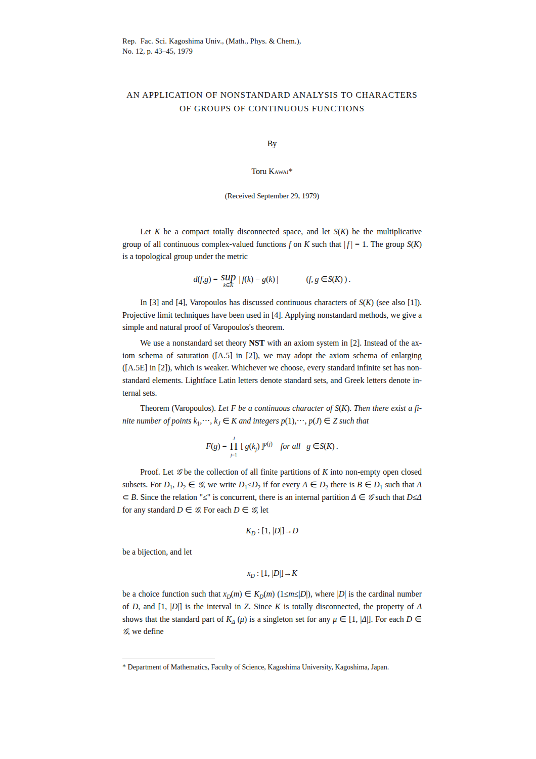Rep. Fac. Sci. Kagoshima Univ., (Math., Phys. & Chem.),
No. 12, p. 43–45, 1979
An Application of Nonstandard Analysis to Characters
of Groups of Continuous Functions
By
Toru Kawai*
(Received September 29, 1979)
Let K be a compact totally disconnected space, and let S(K) be the multiplicative group of all continuous complex-valued functions f on K such that | f | = 1. The group S(K) is a topological group under the metric
d(f,g) = sup k∈K | f(k) − g(k) | (f, g ∈S(K) ) .
In [3] and [4], Varopoulos has discussed continuous characters of S(K) (see also [1]). Projective limit techniques have been used in [4]. Applying nonstandard methods, we give a simple and natural proof of Varopoulos's theorem.
We use a nonstandard set theory NST with an axiom system in [2]. Instead of the axiom schema of saturation ([A.5] in [2]), we may adopt the axiom schema of enlarging ([A.5E] in [2]), which is weaker. Whichever we choose, every standard infinite set has nonstandard elements. Lightface Latin letters denote standard sets, and Greek letters denote internal sets.
Theorem (Varopoulos). Let F be a continuous character of S(K). Then there exist a finite number of points k1,···, kJ ∈ K and integers p(1),···, p(J) ∈ Z such that
F(g) = JΠj=1 [ g(kj) ]p(j) for all g ∈S(K) .
Proof. Let 𝒢 be the collection of all finite partitions of K into non-empty open closed subsets. For D1, D2 ∈ 𝒢, we write D1≤D2 if for every A ∈ D2 there is B ∈ D1 such that A ⊂ B. Since the relation "≤" is concurrent, there is an internal partition Δ ∈ 𝒢 such that D≤Δ for any standard D ∈ 𝒢. For each D ∈ 𝒢, let
KD : [1, |D|]→D
be a bijection, and let
xD : [1, |D|]→K
be a choice function such that xD(m) ∈ KD(m) (1≤m≤|D|), where |D| is the cardinal number of D, and [1, |D|] is the interval in Z. Since K is totally disconnected, the property of Δ shows that the standard part of KΔ (μ) is a singleton set for any μ ∈ [1, |Δ|]. For each D ∈ 𝒢, we define
* Department of Mathematics, Faculty of Science, Kagoshima University, Kagoshima, Japan.